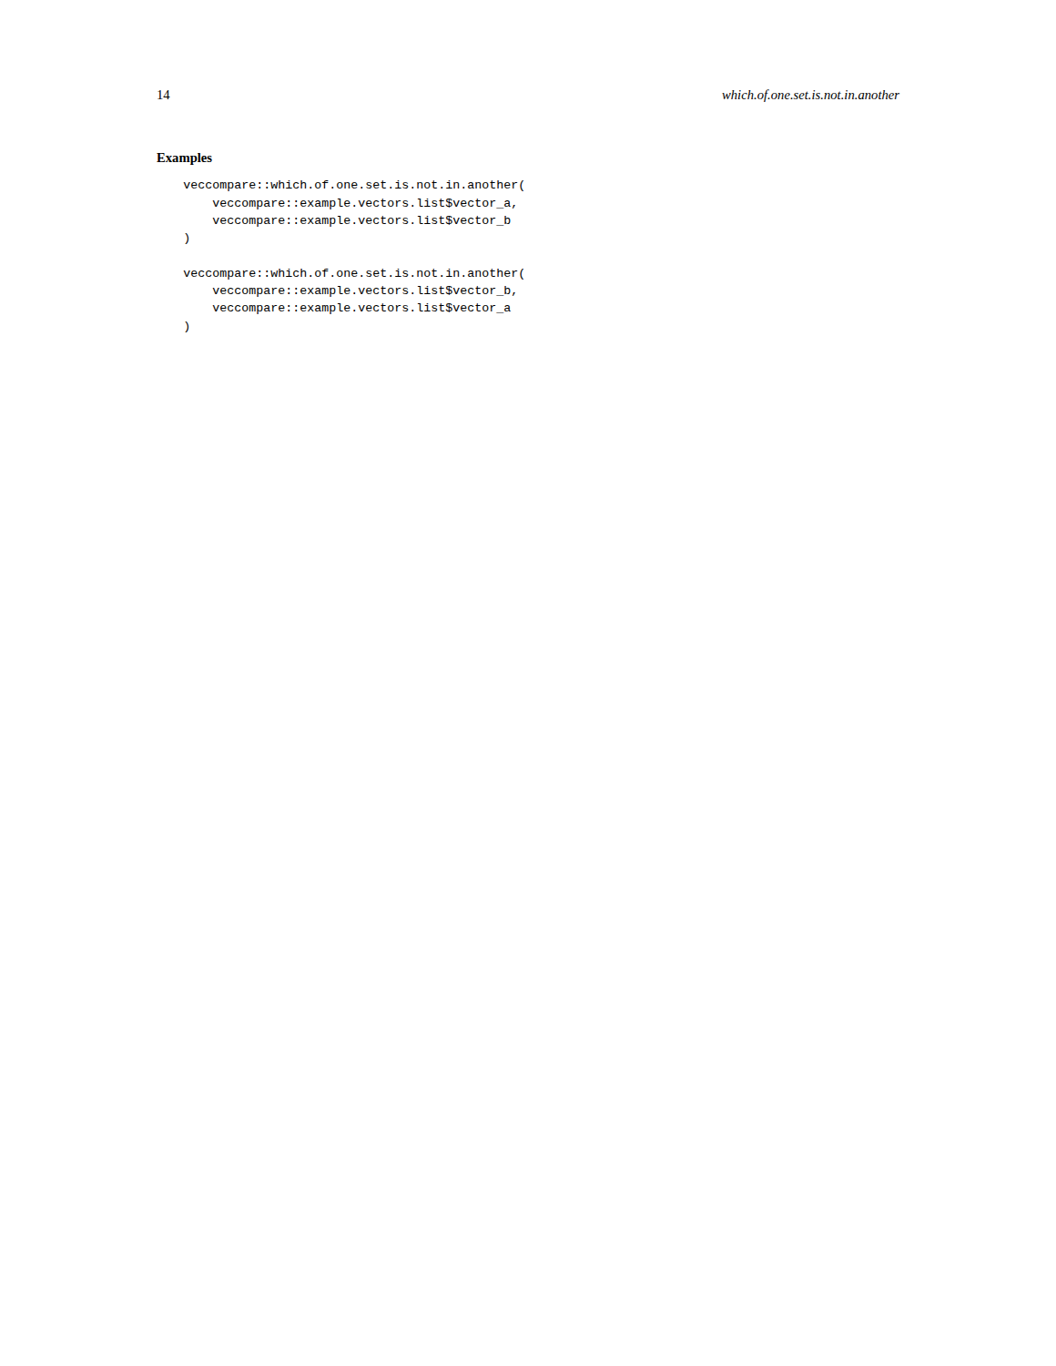14 which.of.one.set.is.not.in.another
Examples
veccompare::which.of.one.set.is.not.in.another(
    veccompare::example.vectors.list$vector_a,
    veccompare::example.vectors.list$vector_b
)

veccompare::which.of.one.set.is.not.in.another(
    veccompare::example.vectors.list$vector_b,
    veccompare::example.vectors.list$vector_a
)